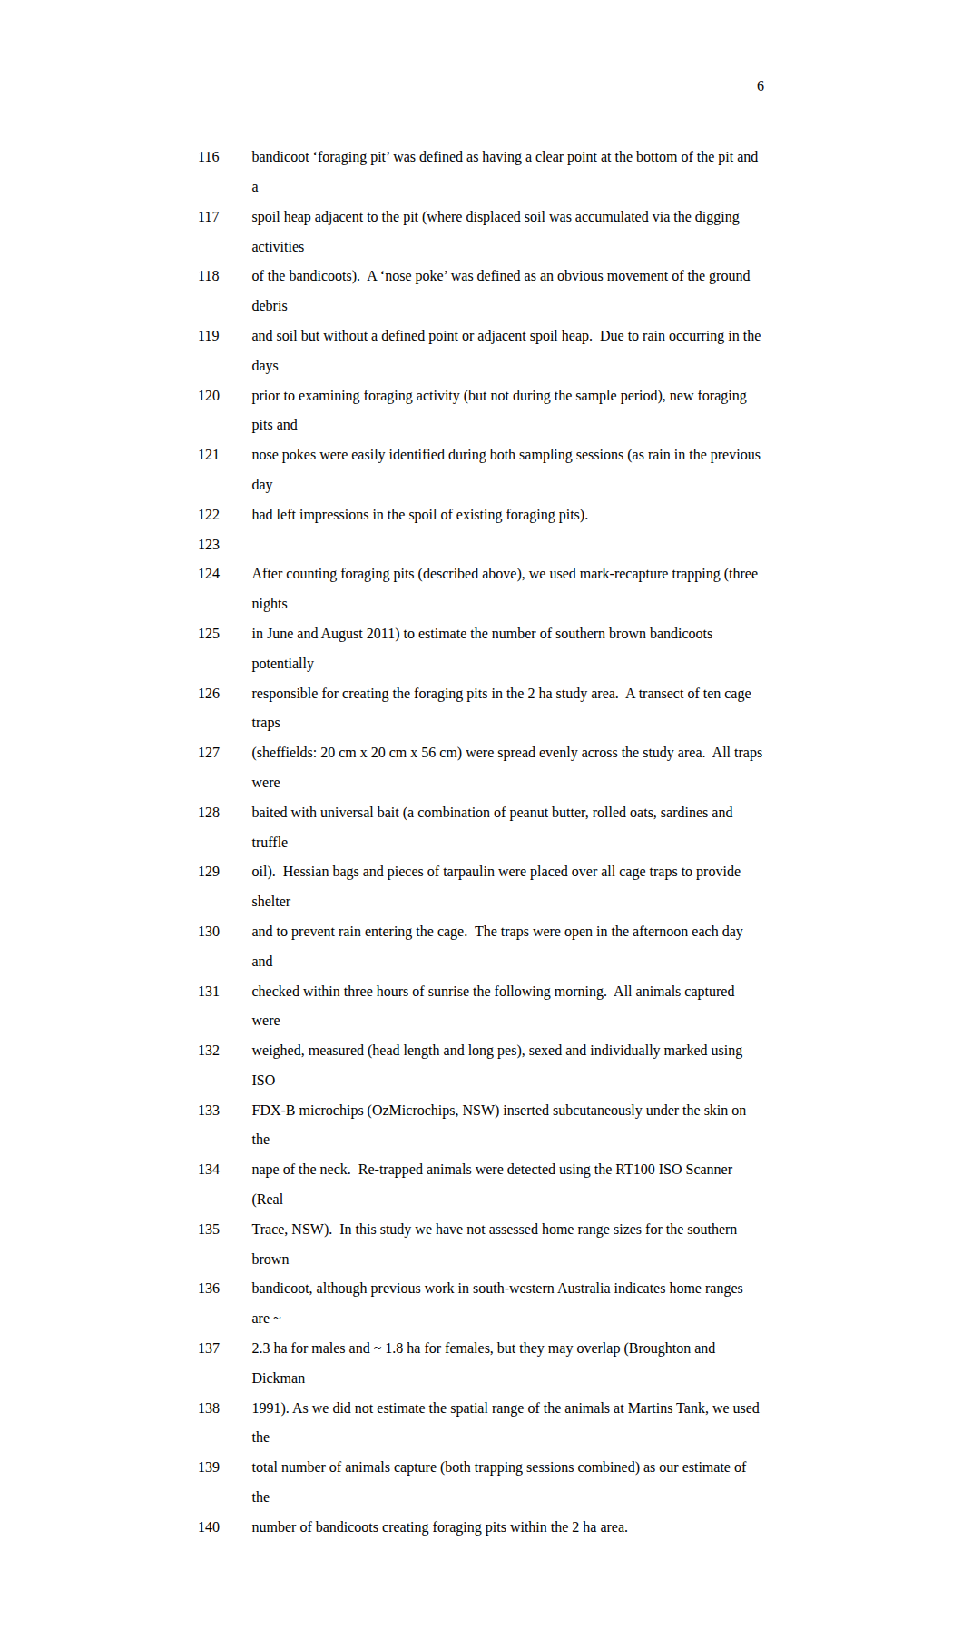6
| 116 | bandicoot ‘foraging pit’ was defined as having a clear point at the bottom of the pit and a |
| 117 | spoil heap adjacent to the pit (where displaced soil was accumulated via the digging activities |
| 118 | of the bandicoots). A ‘nose poke’ was defined as an obvious movement of the ground debris |
| 119 | and soil but without a defined point or adjacent spoil heap. Due to rain occurring in the days |
| 120 | prior to examining foraging activity (but not during the sample period), new foraging pits and |
| 121 | nose pokes were easily identified during both sampling sessions (as rain in the previous day |
| 122 | had left impressions in the spoil of existing foraging pits). |
| 123 | |
| 124 | After counting foraging pits (described above), we used mark-recapture trapping (three nights |
| 125 | in June and August 2011) to estimate the number of southern brown bandicoots potentially |
| 126 | responsible for creating the foraging pits in the 2 ha study area. A transect of ten cage traps |
| 127 | (sheffields: 20 cm x 20 cm x 56 cm) were spread evenly across the study area. All traps were |
| 128 | baited with universal bait (a combination of peanut butter, rolled oats, sardines and truffle |
| 129 | oil). Hessian bags and pieces of tarpaulin were placed over all cage traps to provide shelter |
| 130 | and to prevent rain entering the cage. The traps were open in the afternoon each day and |
| 131 | checked within three hours of sunrise the following morning. All animals captured were |
| 132 | weighed, measured (head length and long pes), sexed and individually marked using ISO |
| 133 | FDX-B microchips (OzMicrochips, NSW) inserted subcutaneously under the skin on the |
| 134 | nape of the neck. Re-trapped animals were detected using the RT100 ISO Scanner (Real |
| 135 | Trace, NSW). In this study we have not assessed home range sizes for the southern brown |
| 136 | bandicoot, although previous work in south-western Australia indicates home ranges are ~ |
| 137 | 2.3 ha for males and ~ 1.8 ha for females, but they may overlap (Broughton and Dickman |
| 138 | 1991). As we did not estimate the spatial range of the animals at Martins Tank, we used the |
| 139 | total number of animals capture (both trapping sessions combined) as our estimate of the |
| 140 | number of bandicoots creating foraging pits within the 2 ha area. |